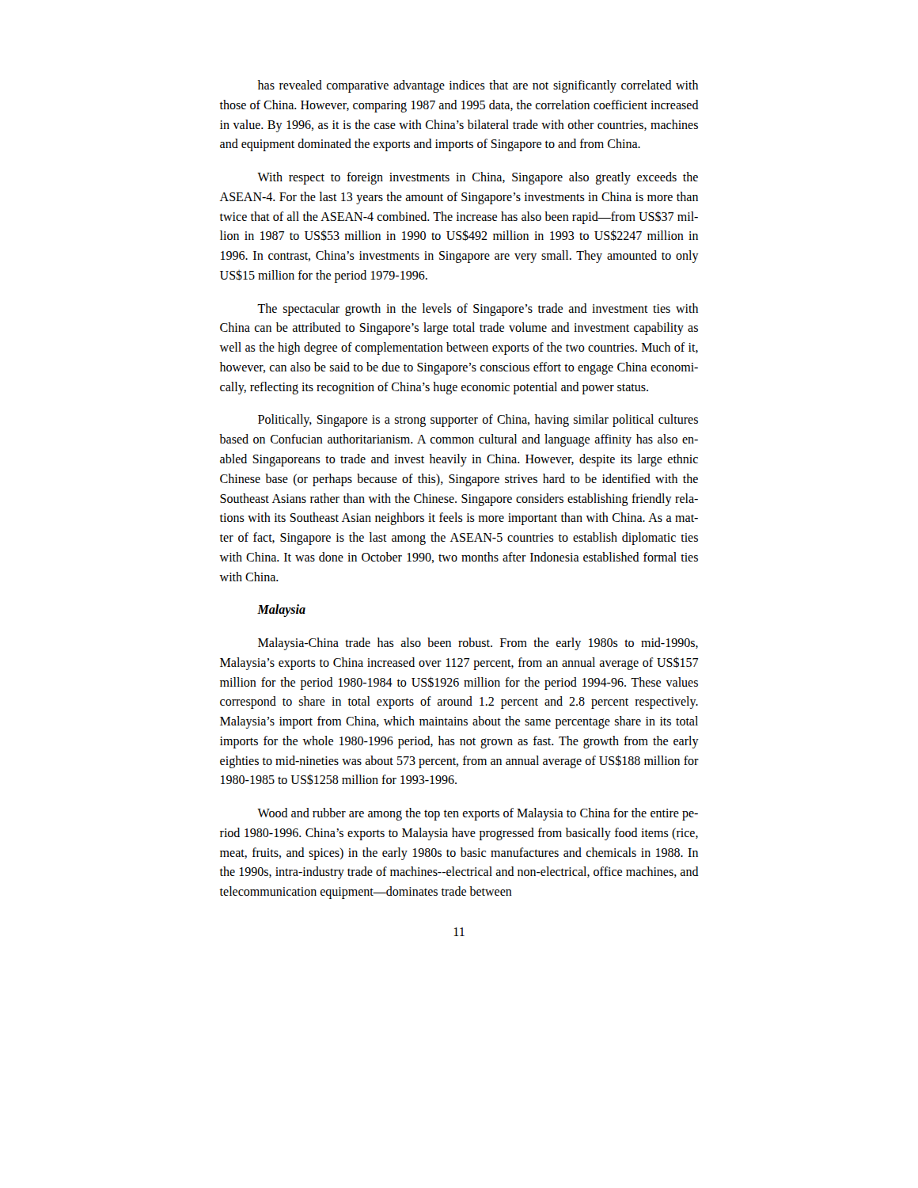has revealed comparative advantage indices that are not significantly correlated with those of China. However, comparing 1987 and 1995 data, the correlation coefficient increased in value. By 1996, as it is the case with China’s bilateral trade with other countries, machines and equipment dominated the exports and imports of Singapore to and from China.
With respect to foreign investments in China, Singapore also greatly exceeds the ASEAN-4. For the last 13 years the amount of Singapore’s investments in China is more than twice that of all the ASEAN-4 combined. The increase has also been rapid—from US$37 million in 1987 to US$53 million in 1990 to US$492 million in 1993 to US$2247 million in 1996. In contrast, China’s investments in Singapore are very small. They amounted to only US$15 million for the period 1979-1996.
The spectacular growth in the levels of Singapore’s trade and investment ties with China can be attributed to Singapore’s large total trade volume and investment capability as well as the high degree of complementation between exports of the two countries. Much of it, however, can also be said to be due to Singapore’s conscious effort to engage China economically, reflecting its recognition of China’s huge economic potential and power status.
Politically, Singapore is a strong supporter of China, having similar political cultures based on Confucian authoritarianism. A common cultural and language affinity has also enabled Singaporeans to trade and invest heavily in China. However, despite its large ethnic Chinese base (or perhaps because of this), Singapore strives hard to be identified with the Southeast Asians rather than with the Chinese. Singapore considers establishing friendly relations with its Southeast Asian neighbors it feels is more important than with China. As a matter of fact, Singapore is the last among the ASEAN-5 countries to establish diplomatic ties with China. It was done in October 1990, two months after Indonesia established formal ties with China.
Malaysia
Malaysia-China trade has also been robust. From the early 1980s to mid-1990s, Malaysia’s exports to China increased over 1127 percent, from an annual average of US$157 million for the period 1980-1984 to US$1926 million for the period 1994-96. These values correspond to share in total exports of around 1.2 percent and 2.8 percent respectively. Malaysia’s import from China, which maintains about the same percentage share in its total imports for the whole 1980-1996 period, has not grown as fast. The growth from the early eighties to mid-nineties was about 573 percent, from an annual average of US$188 million for 1980-1985 to US$1258 million for 1993-1996.
Wood and rubber are among the top ten exports of Malaysia to China for the entire period 1980-1996. China’s exports to Malaysia have progressed from basically food items (rice, meat, fruits, and spices) in the early 1980s to basic manufactures and chemicals in 1988. In the 1990s, intra-industry trade of machines--electrical and non-electrical, office machines, and telecommunication equipment—dominates trade between
11